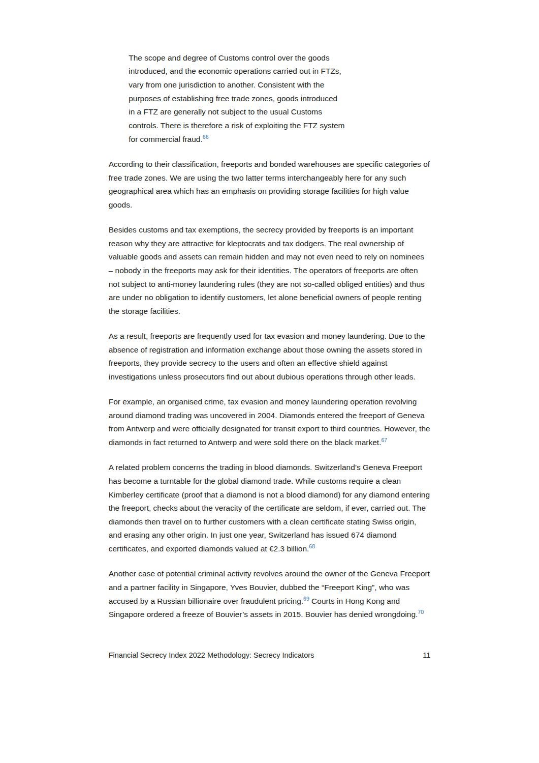The scope and degree of Customs control over the goods introduced, and the economic operations carried out in FTZs, vary from one jurisdiction to another. Consistent with the purposes of establishing free trade zones, goods introduced in a FTZ are generally not subject to the usual Customs controls. There is therefore a risk of exploiting the FTZ system for commercial fraud.66
According to their classification, freeports and bonded warehouses are specific categories of free trade zones. We are using the two latter terms interchangeably here for any such geographical area which has an emphasis on providing storage facilities for high value goods.
Besides customs and tax exemptions, the secrecy provided by freeports is an important reason why they are attractive for kleptocrats and tax dodgers. The real ownership of valuable goods and assets can remain hidden and may not even need to rely on nominees – nobody in the freeports may ask for their identities. The operators of freeports are often not subject to anti-money laundering rules (they are not so-called obliged entities) and thus are under no obligation to identify customers, let alone beneficial owners of people renting the storage facilities.
As a result, freeports are frequently used for tax evasion and money laundering. Due to the absence of registration and information exchange about those owning the assets stored in freeports, they provide secrecy to the users and often an effective shield against investigations unless prosecutors find out about dubious operations through other leads.
For example, an organised crime, tax evasion and money laundering operation revolving around diamond trading was uncovered in 2004. Diamonds entered the freeport of Geneva from Antwerp and were officially designated for transit export to third countries. However, the diamonds in fact returned to Antwerp and were sold there on the black market.67
A related problem concerns the trading in blood diamonds. Switzerland’s Geneva Freeport has become a turntable for the global diamond trade. While customs require a clean Kimberley certificate (proof that a diamond is not a blood diamond) for any diamond entering the freeport, checks about the veracity of the certificate are seldom, if ever, carried out. The diamonds then travel on to further customers with a clean certificate stating Swiss origin, and erasing any other origin. In just one year, Switzerland has issued 674 diamond certificates, and exported diamonds valued at €2.3 billion.68
Another case of potential criminal activity revolves around the owner of the Geneva Freeport and a partner facility in Singapore, Yves Bouvier, dubbed the “Freeport King”, who was accused by a Russian billionaire over fraudulent pricing.69 Courts in Hong Kong and Singapore ordered a freeze of Bouvier’s assets in 2015. Bouvier has denied wrongdoing.70
Financial Secrecy Index 2022 Methodology: Secrecy Indicators 11